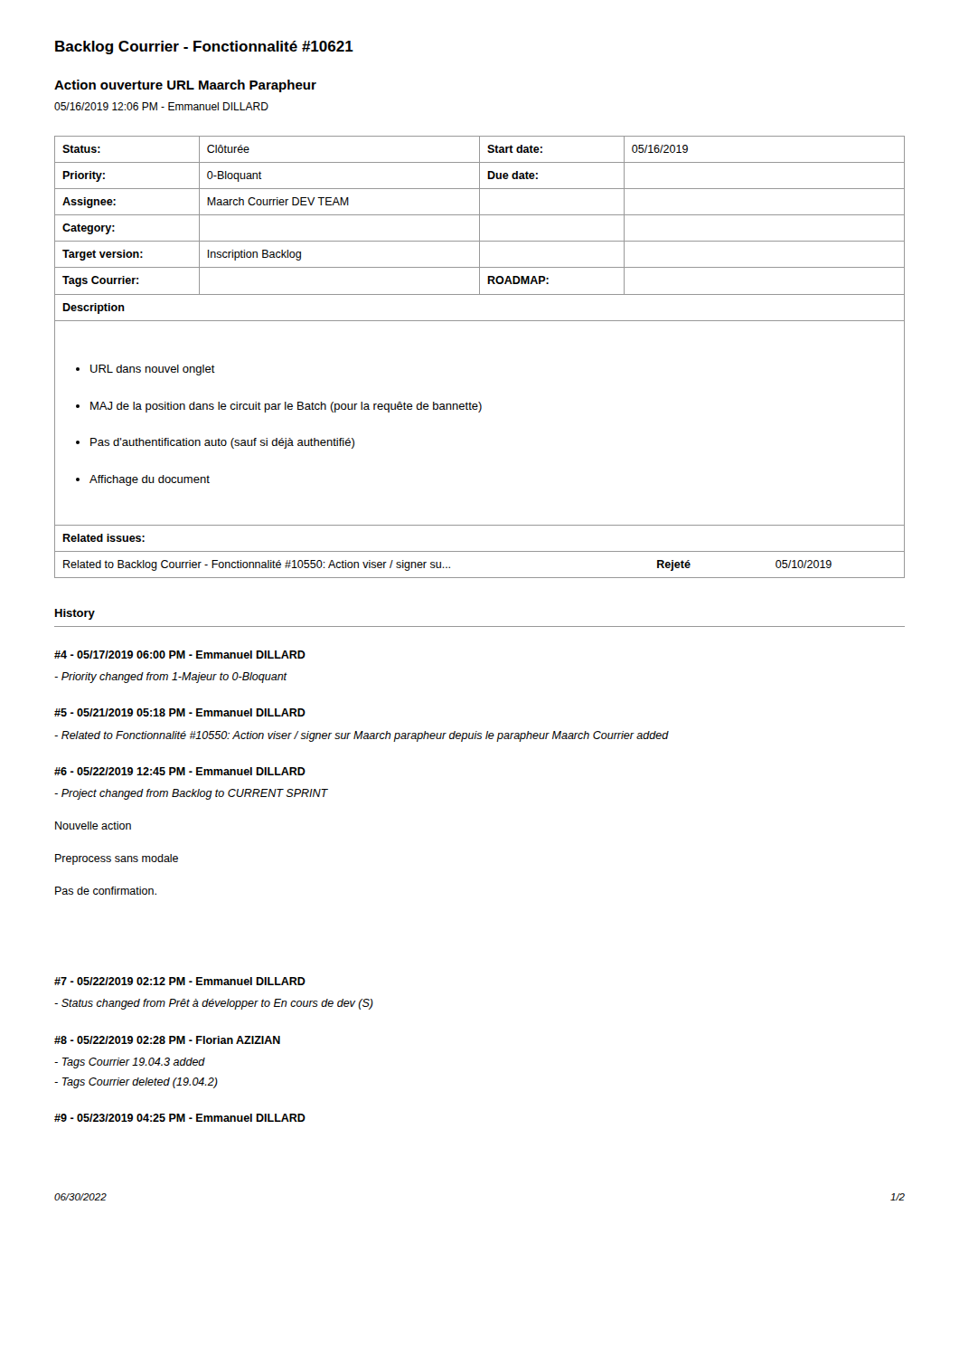Backlog Courrier - Fonctionnalité #10621
Action ouverture URL Maarch Parapheur
05/16/2019 12:06 PM - Emmanuel DILLARD
| Status: | Clôturée | Start date: | 05/16/2019 |
| Priority: | 0-Bloquant | Due date: | |
| Assignee: | Maarch Courrier DEV TEAM | | |
| Category: | | | |
| Target version: | Inscription Backlog | | |
| Tags Courrier: | | ROADMAP: | |
Description
URL dans nouvel onglet
MAJ de la position dans le circuit par le Batch (pour la requête de bannette)
Pas d'authentification auto (sauf si déjà authentifié)
Affichage du document
Related issues:
| Related to Backlog Courrier - Fonctionnalité #10550: Action viser / signer su... | Rejeté | 05/10/2019 |
History
#4 - 05/17/2019 06:00 PM - Emmanuel DILLARD
- Priority changed from 1-Majeur to 0-Bloquant
#5 - 05/21/2019 05:18 PM - Emmanuel DILLARD
- Related to Fonctionnalité #10550: Action viser / signer sur Maarch parapheur depuis le parapheur Maarch Courrier added
#6 - 05/22/2019 12:45 PM - Emmanuel DILLARD
- Project changed from Backlog to CURRENT SPRINT
Nouvelle action
Preprocess sans modale
Pas de confirmation.
#7 - 05/22/2019 02:12 PM - Emmanuel DILLARD
- Status changed from Prêt à développer to En cours de dev (S)
#8 - 05/22/2019 02:28 PM - Florian AZIZIAN
- Tags Courrier 19.04.3 added
- Tags Courrier deleted (19.04.2)
#9 - 05/23/2019 04:25 PM - Emmanuel DILLARD
06/30/2022 1/2